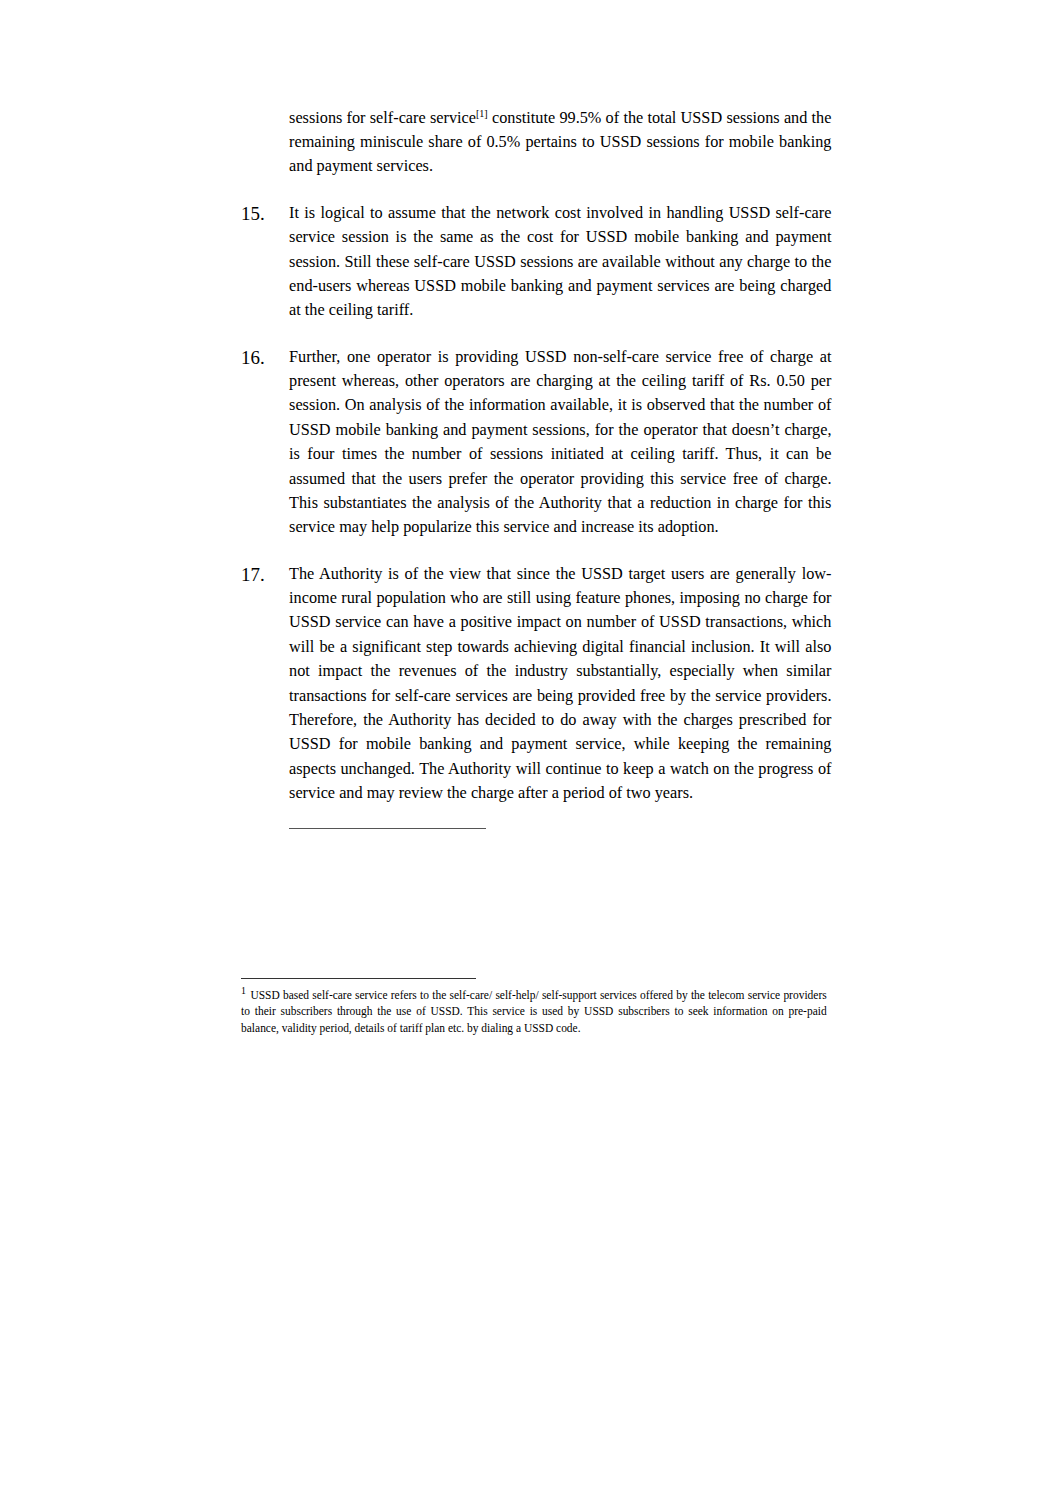sessions for self-care service[1] constitute 99.5% of the total USSD sessions and the remaining miniscule share of 0.5% pertains to USSD sessions for mobile banking and payment services.
15. It is logical to assume that the network cost involved in handling USSD self-care service session is the same as the cost for USSD mobile banking and payment session. Still these self-care USSD sessions are available without any charge to the end-users whereas USSD mobile banking and payment services are being charged at the ceiling tariff.
16. Further, one operator is providing USSD non-self-care service free of charge at present whereas, other operators are charging at the ceiling tariff of Rs. 0.50 per session. On analysis of the information available, it is observed that the number of USSD mobile banking and payment sessions, for the operator that doesn’t charge, is four times the number of sessions initiated at ceiling tariff. Thus, it can be assumed that the users prefer the operator providing this service free of charge. This substantiates the analysis of the Authority that a reduction in charge for this service may help popularize this service and increase its adoption.
17. The Authority is of the view that since the USSD target users are generally low-income rural population who are still using feature phones, imposing no charge for USSD service can have a positive impact on number of USSD transactions, which will be a significant step towards achieving digital financial inclusion. It will also not impact the revenues of the industry substantially, especially when similar transactions for self-care services are being provided free by the service providers. Therefore, the Authority has decided to do away with the charges prescribed for USSD for mobile banking and payment service, while keeping the remaining aspects unchanged. The Authority will continue to keep a watch on the progress of service and may review the charge after a period of two years.
1 USSD based self-care service refers to the self-care/ self-help/ self-support services offered by the telecom service providers to their subscribers through the use of USSD. This service is used by USSD subscribers to seek information on pre-paid balance, validity period, details of tariff plan etc. by dialing a USSD code.